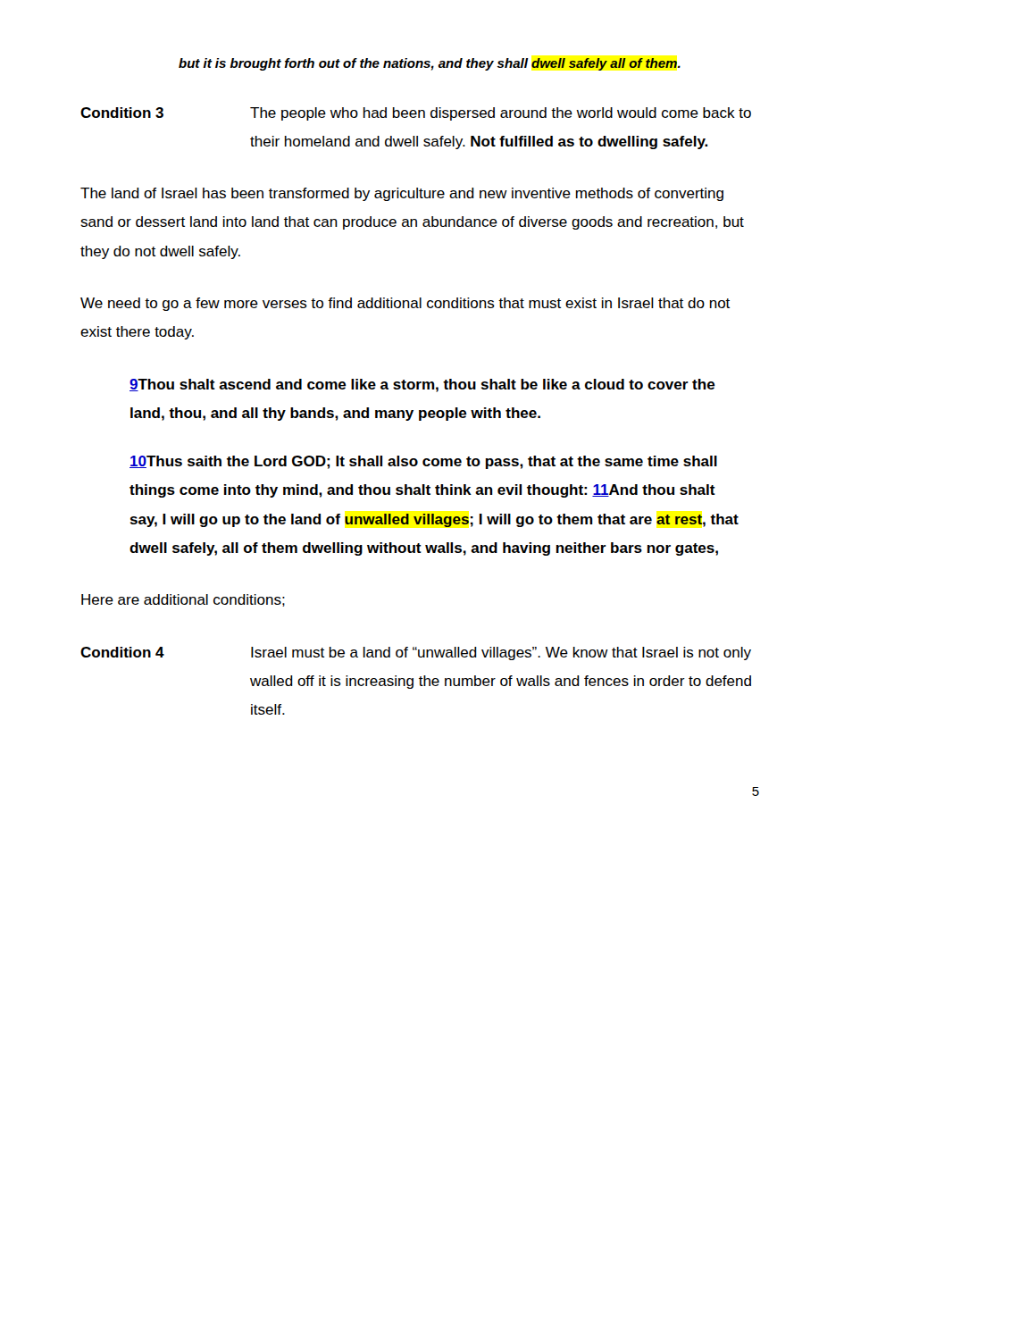but it is brought forth out of the nations, and they shall dwell safely all of them.
Condition 3
The people who had been dispersed around the world would come back to their homeland and dwell safely. Not fulfilled as to dwelling safely.
The land of Israel has been transformed by agriculture and new inventive methods of converting sand or dessert land into land that can produce an abundance of diverse goods and recreation, but they do not dwell safely.
We need to go a few more verses to find additional conditions that must exist in Israel that do not exist there today.
9 Thou shalt ascend and come like a storm, thou shalt be like a cloud to cover the land, thou, and all thy bands, and many people with thee.
10 Thus saith the Lord GOD; It shall also come to pass, that at the same time shall things come into thy mind, and thou shalt think an evil thought: 11 And thou shalt say, I will go up to the land of unwalled villages; I will go to them that are at rest, that dwell safely, all of them dwelling without walls, and having neither bars nor gates,
Here are additional conditions;
Condition 4
Israel must be a land of “unwalled villages”. We know that Israel is not only walled off it is increasing the number of walls and fences in order to defend itself.
5